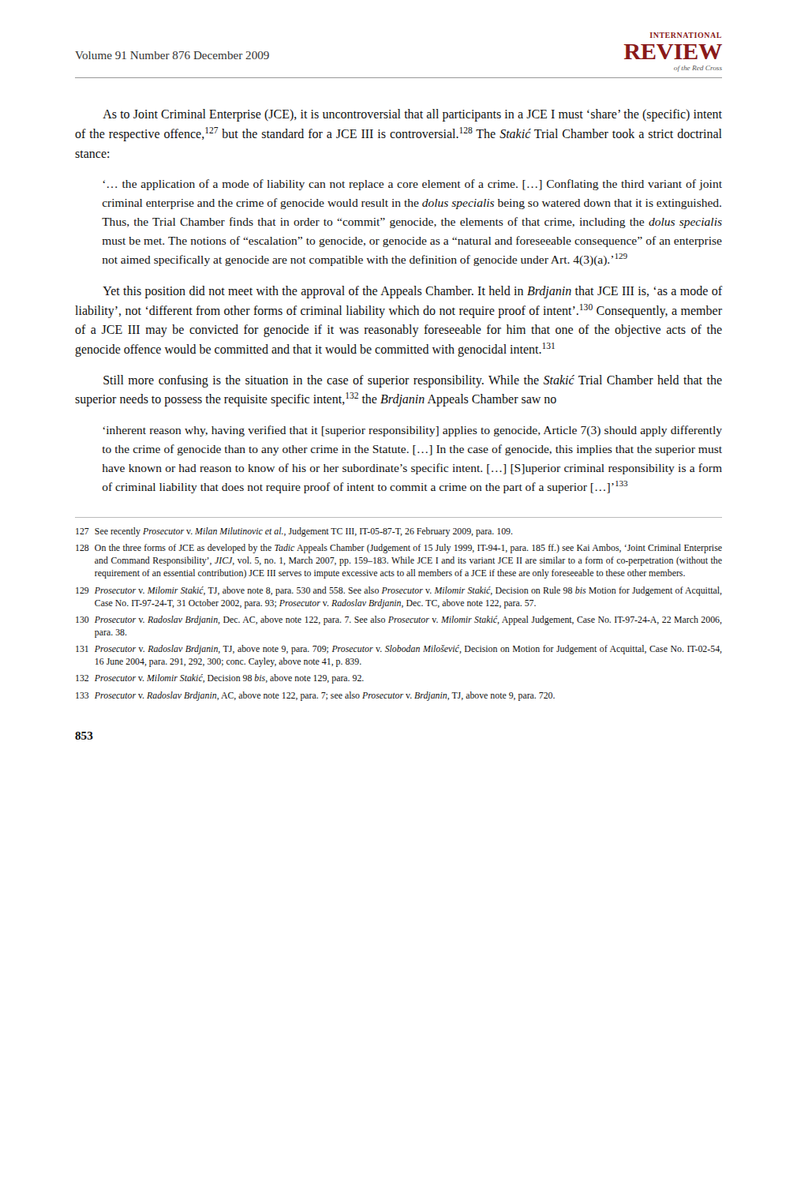Volume 91 Number 876 December 2009
International REVIEW of the Red Cross
As to Joint Criminal Enterprise (JCE), it is uncontroversial that all participants in a JCE I must ‘share’ the (specific) intent of the respective offence,127 but the standard for a JCE III is controversial.128 The Stakić Trial Chamber took a strict doctrinal stance:
‘… the application of a mode of liability can not replace a core element of a crime. […] Conflating the third variant of joint criminal enterprise and the crime of genocide would result in the dolus specialis being so watered down that it is extinguished. Thus, the Trial Chamber finds that in order to “commit” genocide, the elements of that crime, including the dolus specialis must be met. The notions of “escalation” to genocide, or genocide as a “natural and foreseeable consequence” of an enterprise not aimed specifically at genocide are not compatible with the definition of genocide under Art. 4(3)(a).’129
Yet this position did not meet with the approval of the Appeals Chamber. It held in Brdjanin that JCE III is, ‘as a mode of liability’, not ‘different from other forms of criminal liability which do not require proof of intent’.130 Consequently, a member of a JCE III may be convicted for genocide if it was reasonably foreseeable for him that one of the objective acts of the genocide offence would be committed and that it would be committed with genocidal intent.131
Still more confusing is the situation in the case of superior responsibility. While the Stakić Trial Chamber held that the superior needs to possess the requisite specific intent,132 the Brdjanin Appeals Chamber saw no
‘inherent reason why, having verified that it [superior responsibility] applies to genocide, Article 7(3) should apply differently to the crime of genocide than to any other crime in the Statute. […] In the case of genocide, this implies that the superior must have known or had reason to know of his or her subordinate’s specific intent. […] [S]uperior criminal responsibility is a form of criminal liability that does not require proof of intent to commit a crime on the part of a superior […]’133
See recently Prosecutor v. Milan Milutinovic et al., Judgement TC III, IT-05-87-T, 26 February 2009, para. 109.
On the three forms of JCE as developed by the Tadic Appeals Chamber (Judgement of 15 July 1999, IT-94-1, para. 185 ff.) see Kai Ambos, ‘Joint Criminal Enterprise and Command Responsibility’, JICJ, vol. 5, no. 1, March 2007, pp. 159–183. While JCE I and its variant JCE II are similar to a form of co-perpetration (without the requirement of an essential contribution) JCE III serves to impute excessive acts to all members of a JCE if these are only foreseeable to these other members.
Prosecutor v. Milomir Stakić, TJ, above note 8, para. 530 and 558. See also Prosecutor v. Milomir Stakić, Decision on Rule 98 bis Motion for Judgement of Acquittal, Case No. IT-97-24-T, 31 October 2002, para. 93; Prosecutor v. Radoslav Brdjanin, Dec. TC, above note 122, para. 57.
Prosecutor v. Radoslav Brdjanin, Dec. AC, above note 122, para. 7. See also Prosecutor v. Milomir Stakić, Appeal Judgement, Case No. IT-97-24-A, 22 March 2006, para. 38.
Prosecutor v. Radoslav Brdjanin, TJ, above note 9, para. 709; Prosecutor v. Slobodan Milošević, Decision on Motion for Judgement of Acquittal, Case No. IT-02-54, 16 June 2004, para. 291, 292, 300; conc. Cayley, above note 41, p. 839.
Prosecutor v. Milomir Stakić, Decision 98 bis, above note 129, para. 92.
Prosecutor v. Radoslav Brdjanin, AC, above note 122, para. 7; see also Prosecutor v. Brdjanin, TJ, above note 9, para. 720.
853